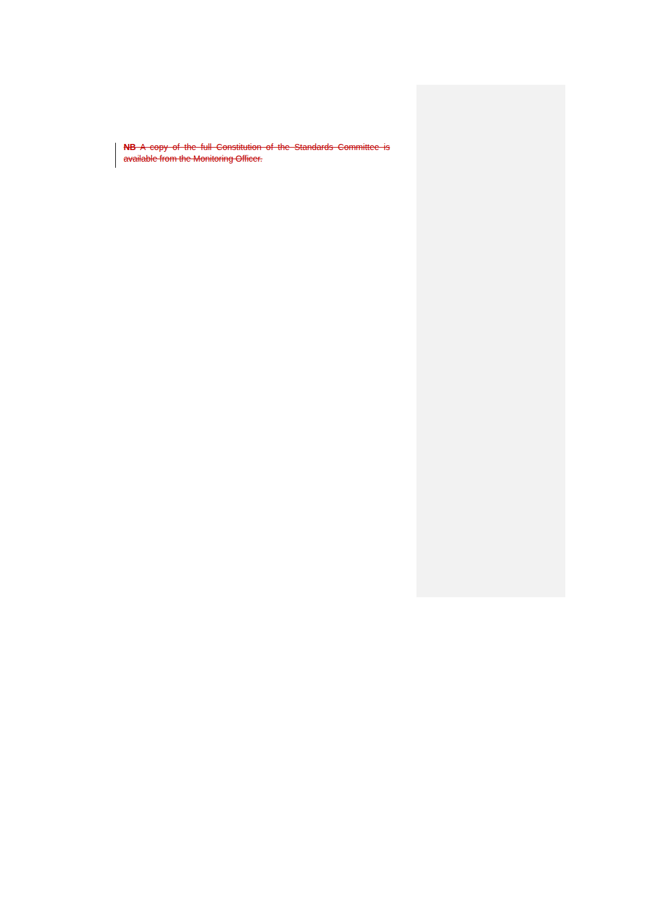NB A copy of the full Constitution of the Standards Committee is available from the Monitoring Officer.